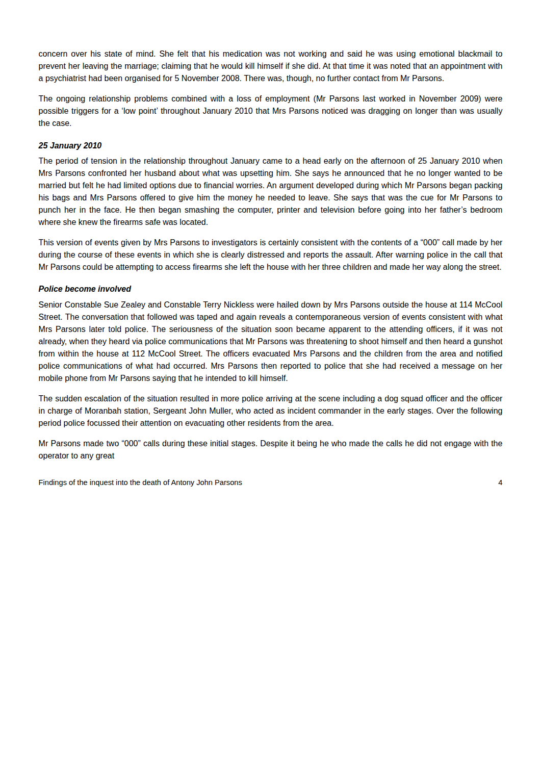concern over his state of mind. She felt that his medication was not working and said he was using emotional blackmail to prevent her leaving the marriage; claiming that he would kill himself if she did. At that time it was noted that an appointment with a psychiatrist had been organised for 5 November 2008. There was, though, no further contact from Mr Parsons.
The ongoing relationship problems combined with a loss of employment (Mr Parsons last worked in November 2009) were possible triggers for a ‘low point’ throughout January 2010 that Mrs Parsons noticed was dragging on longer than was usually the case.
25 January 2010
The period of tension in the relationship throughout January came to a head early on the afternoon of 25 January 2010 when Mrs Parsons confronted her husband about what was upsetting him. She says he announced that he no longer wanted to be married but felt he had limited options due to financial worries. An argument developed during which Mr Parsons began packing his bags and Mrs Parsons offered to give him the money he needed to leave. She says that was the cue for Mr Parsons to punch her in the face. He then began smashing the computer, printer and television before going into her father’s bedroom where she knew the firearms safe was located.
This version of events given by Mrs Parsons to investigators is certainly consistent with the contents of a “000” call made by her during the course of these events in which she is clearly distressed and reports the assault. After warning police in the call that Mr Parsons could be attempting to access firearms she left the house with her three children and made her way along the street.
Police become involved
Senior Constable Sue Zealey and Constable Terry Nickless were hailed down by Mrs Parsons outside the house at 114 McCool Street. The conversation that followed was taped and again reveals a contemporaneous version of events consistent with what Mrs Parsons later told police. The seriousness of the situation soon became apparent to the attending officers, if it was not already, when they heard via police communications that Mr Parsons was threatening to shoot himself and then heard a gunshot from within the house at 112 McCool Street. The officers evacuated Mrs Parsons and the children from the area and notified police communications of what had occurred. Mrs Parsons then reported to police that she had received a message on her mobile phone from Mr Parsons saying that he intended to kill himself.
The sudden escalation of the situation resulted in more police arriving at the scene including a dog squad officer and the officer in charge of Moranbah station, Sergeant John Muller, who acted as incident commander in the early stages. Over the following period police focussed their attention on evacuating other residents from the area.
Mr Parsons made two “000” calls during these initial stages. Despite it being he who made the calls he did not engage with the operator to any great
Findings of the inquest into the death of Antony John Parsons 4